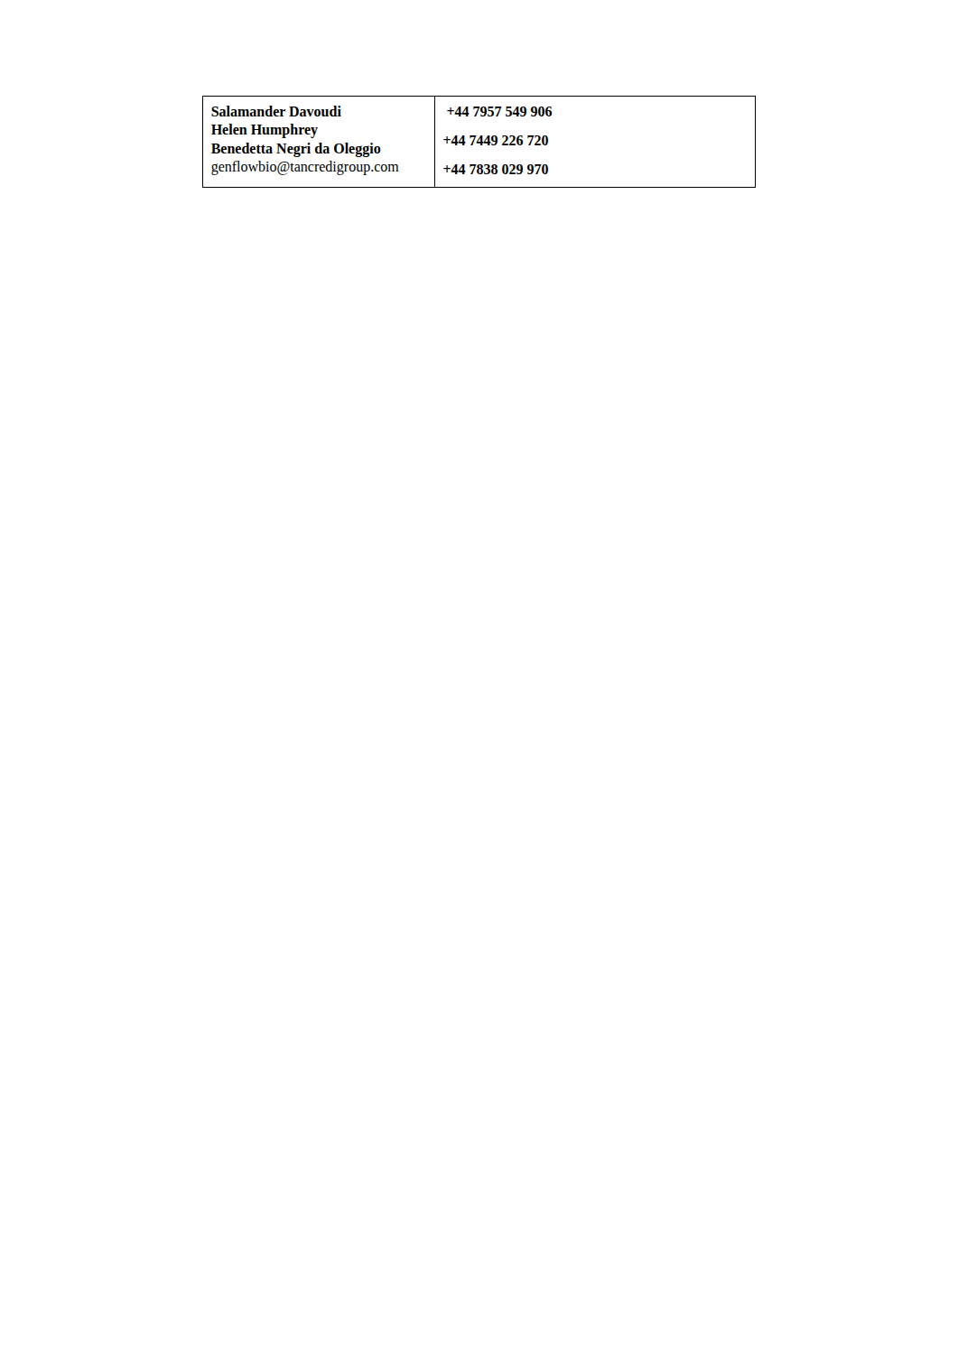| Salamander Davoudi Helen Humphrey Benedetta Negri da Oleggio genflowbio@tancredigroup.com | +44 7957 549 906 +44 7449 226 720 +44 7838 029 970 |